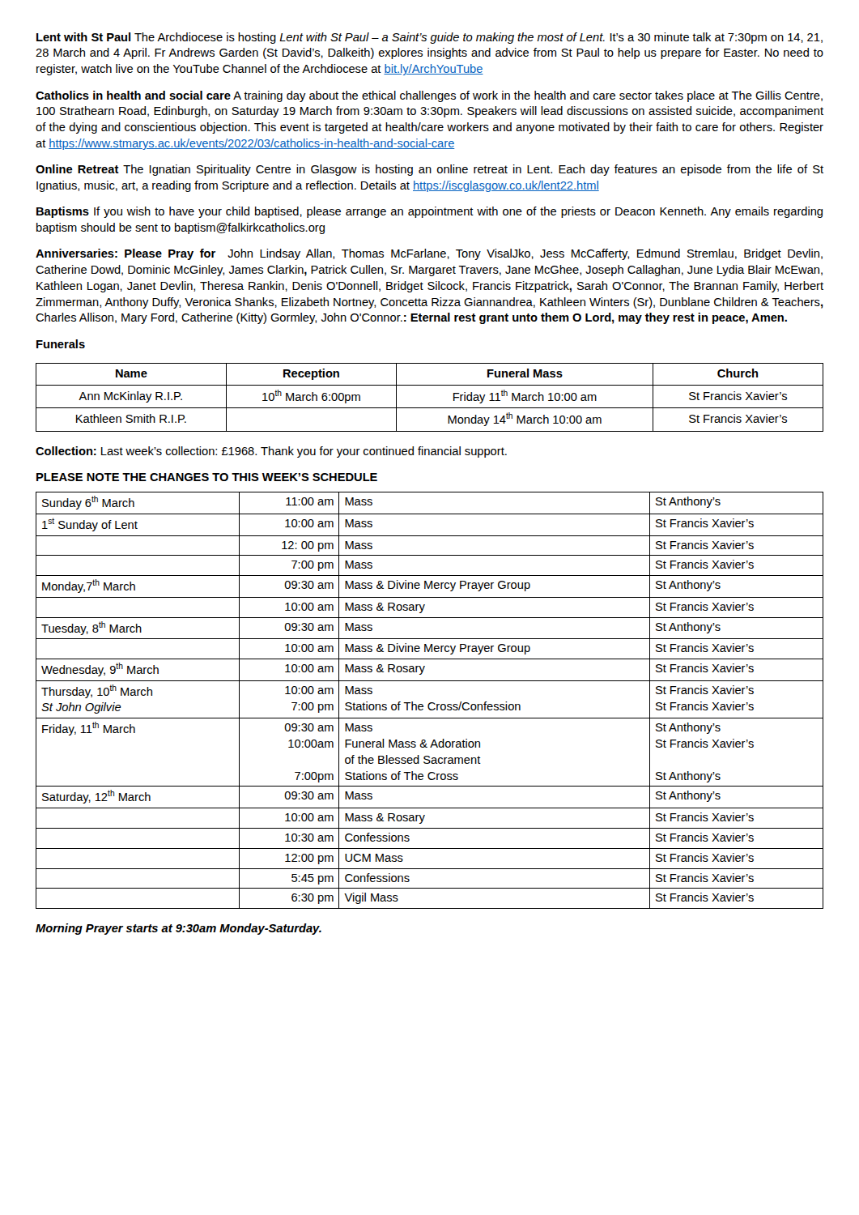Lent with St Paul The Archdiocese is hosting Lent with St Paul – a Saint’s guide to making the most of Lent. It’s a 30 minute talk at 7:30pm on 14, 21, 28 March and 4 April. Fr Andrews Garden (St David’s, Dalkeith) explores insights and advice from St Paul to help us prepare for Easter. No need to register, watch live on the YouTube Channel of the Archdiocese at bit.ly/ArchYouTube
Catholics in health and social care A training day about the ethical challenges of work in the health and care sector takes place at The Gillis Centre, 100 Strathearn Road, Edinburgh, on Saturday 19 March from 9:30am to 3:30pm. Speakers will lead discussions on assisted suicide, accompaniment of the dying and conscientious objection. This event is targeted at health/care workers and anyone motivated by their faith to care for others. Register at https://www.stmarys.ac.uk/events/2022/03/catholics-in-health-and-social-care
Online Retreat The Ignatian Spirituality Centre in Glasgow is hosting an online retreat in Lent. Each day features an episode from the life of St Ignatius, music, art, a reading from Scripture and a reflection. Details at https://iscglasgow.co.uk/lent22.html
Baptisms If you wish to have your child baptised, please arrange an appointment with one of the priests or Deacon Kenneth. Any emails regarding baptism should be sent to baptism@falkirkcatholics.org
Anniversaries: Please Pray for John Lindsay Allan, Thomas McFarlane, Tony VisalJko, Jess McCafferty, Edmund Stremlau, Bridget Devlin, Catherine Dowd, Dominic McGinley, James Clarkin, Patrick Cullen, Sr. Margaret Travers, Jane McGhee, Joseph Callaghan, June Lydia Blair McEwan, Kathleen Logan, Janet Devlin, Theresa Rankin, Denis O'Donnell, Bridget Silcock, Francis Fitzpatrick, Sarah O'Connor, The Brannan Family, Herbert Zimmerman, Anthony Duffy, Veronica Shanks, Elizabeth Nortney, Concetta Rizza Giannandrea, Kathleen Winters (Sr), Dunblane Children & Teachers, Charles Allison, Mary Ford, Catherine (Kitty) Gormley, John O'Connor.: Eternal rest grant unto them O Lord, may they rest in peace, Amen.
Funerals
| Name | Reception | Funeral Mass | Church |
| --- | --- | --- | --- |
| Ann McKinlay R.I.P. | 10 th March 6:00pm | Friday 11 th March 10:00 am | St Francis Xavier’s |
| Kathleen Smith R.I.P. | | Monday 14 th March 10:00 am | St Francis Xavier’s |
Collection: Last week’s collection: £1968. Thank you for your continued financial support.
PLEASE NOTE THE CHANGES TO THIS WEEK’S SCHEDULE
| Sunday 6 th March | 11:00 am | Mass | St Anthony’s |
| 1 st Sunday of Lent | 10:00 am | Mass | St Francis Xavier’s |
| | 12: 00 pm | Mass | St Francis Xavier’s |
| | 7:00 pm | Mass | St Francis Xavier’s |
| Monday,7 th March | 09:30 am | Mass & Divine Mercy Prayer Group | St Anthony’s |
| | 10:00 am | Mass & Rosary | St Francis Xavier’s |
| Tuesday, 8 th March | 09:30 am | Mass | St Anthony’s |
| | 10:00 am | Mass & Divine Mercy Prayer Group | St Francis Xavier’s |
| Wednesday, 9 th March | 10:00 am | Mass & Rosary | St Francis Xavier’s |
| Thursday, 10 th March St John Ogilvie | 10:00 am 7:00 pm | Mass Stations of The Cross/Confession | St Francis Xavier’s St Francis Xavier’s |
| Friday, 11 th March | 09:30 am 10:00am 7:00pm | Mass Funeral Mass & Adoration of the Blessed Sacrament Stations of The Cross | St Anthony’s St Francis Xavier’s St Anthony’s |
| Saturday, 12 th March | 09:30 am | Mass | St Anthony’s |
| | 10:00 am | Mass & Rosary | St Francis Xavier’s |
| | 10:30 am | Confessions | St Francis Xavier’s |
| | 12:00 pm | UCM Mass | St Francis Xavier’s |
| | 5:45 pm | Confessions | St Francis Xavier’s |
| | 6:30 pm | Vigil Mass | St Francis Xavier’s |
Morning Prayer starts at 9:30am Monday-Saturday.